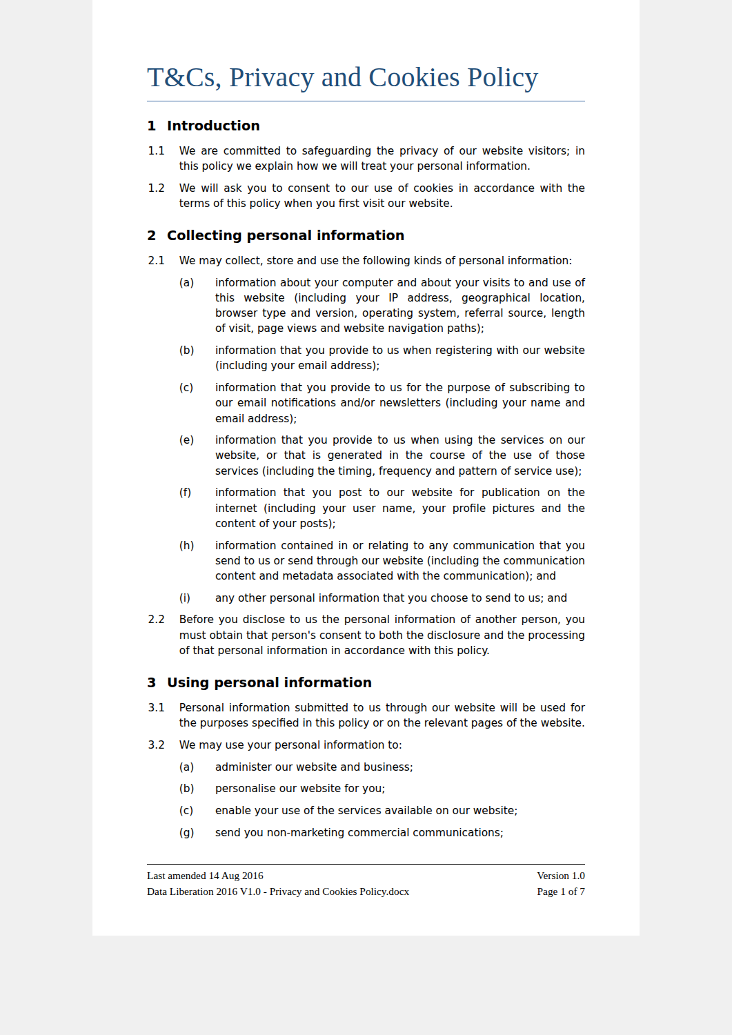T&Cs, Privacy and Cookies Policy
1 Introduction
1.1
We are committed to safeguarding the privacy of our website visitors; in this policy we explain how we will treat your personal information.
1.2
We will ask you to consent to our use of cookies in accordance with the terms of this policy when you first visit our website.
2 Collecting personal information
2.1
We may collect, store and use the following kinds of personal information:
(a)
information about your computer and about your visits to and use of this website (including your IP address, geographical location, browser type and version, operating system, referral source, length of visit, page views and website navigation paths);
(b)
information that you provide to us when registering with our website (including your email address);
(c)
information that you provide to us for the purpose of subscribing to our email notifications and/or newsletters (including your name and email address);
(e)
information that you provide to us when using the services on our website, or that is generated in the course of the use of those services (including the timing, frequency and pattern of service use);
(f)
information that you post to our website for publication on the internet (including your user name, your profile pictures and the content of your posts);
(h)
information contained in or relating to any communication that you send to us or send through our website (including the communication content and metadata associated with the communication); and
(i)
any other personal information that you choose to send to us; and
2.2
Before you disclose to us the personal information of another person, you must obtain that person's consent to both the disclosure and the processing of that personal information in accordance with this policy.
3 Using personal information
3.1
Personal information submitted to us through our website will be used for the purposes specified in this policy or on the relevant pages of the website.
3.2
We may use your personal information to:
(a)
administer our website and business;
(b)
personalise our website for you;
(c)
enable your use of the services available on our website;
(g)
send you non-marketing commercial communications;
Last amended 14 Aug 2016 Version 1.0
Data Liberation 2016 V1.0 - Privacy and Cookies Policy.docx Page 1 of 7